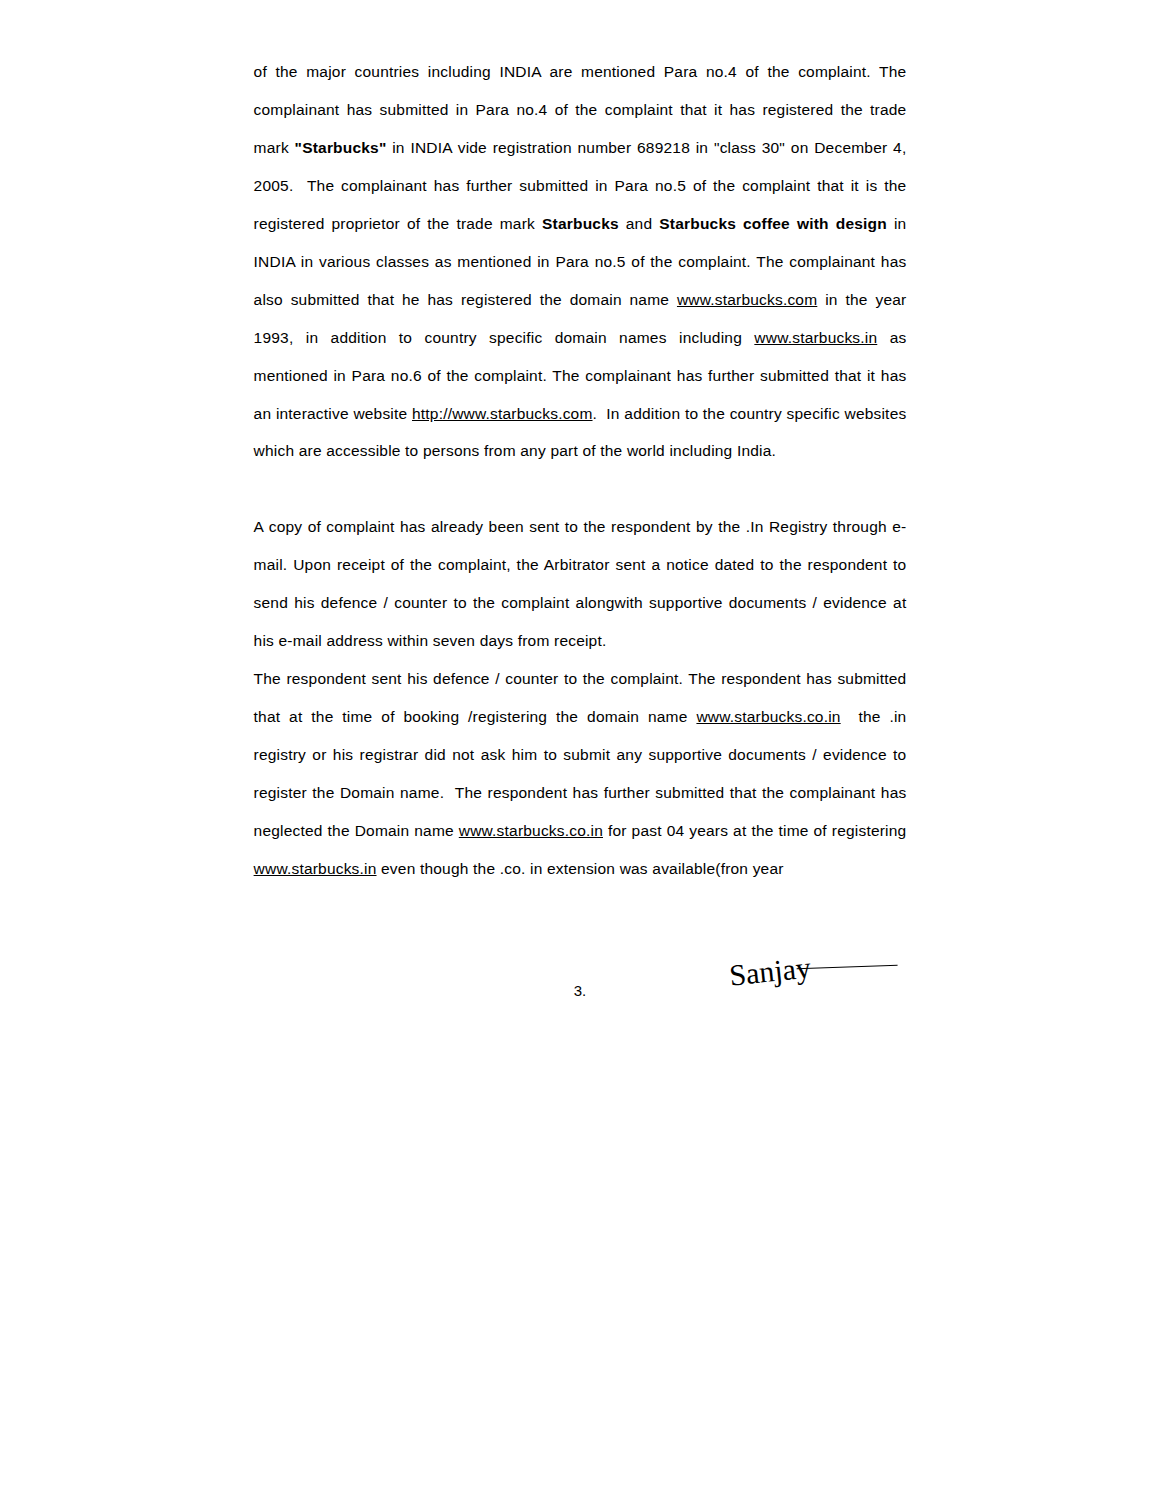of the major countries including INDIA are mentioned Para no.4 of the complaint. The complainant has submitted in Para no.4 of the complaint that it has registered the trade mark "Starbucks" in INDIA vide registration number 689218 in "class 30" on December 4, 2005. The complainant has further submitted in Para no.5 of the complaint that it is the registered proprietor of the trade mark Starbucks and Starbucks coffee with design in INDIA in various classes as mentioned in Para no.5 of the complaint. The complainant has also submitted that he has registered the domain name www.starbucks.com in the year 1993, in addition to country specific domain names including www.starbucks.in as mentioned in Para no.6 of the complaint. The complainant has further submitted that it has an interactive website http://www.starbucks.com. In addition to the country specific websites which are accessible to persons from any part of the world including India.
A copy of complaint has already been sent to the respondent by the .In Registry through e-mail. Upon receipt of the complaint, the Arbitrator sent a notice dated to the respondent to send his defence / counter to the complaint alongwith supportive documents / evidence at his e-mail address within seven days from receipt.
The respondent sent his defence / counter to the complaint. The respondent has submitted that at the time of booking /registering the domain name www.starbucks.co.in the .in registry or his registrar did not ask him to submit any supportive documents / evidence to register the Domain name. The respondent has further submitted that the complainant has neglected the Domain name www.starbucks.co.in for past 04 years at the time of registering www.starbucks.in even though the .co. in extension was available(fron year
3.
Sanjay